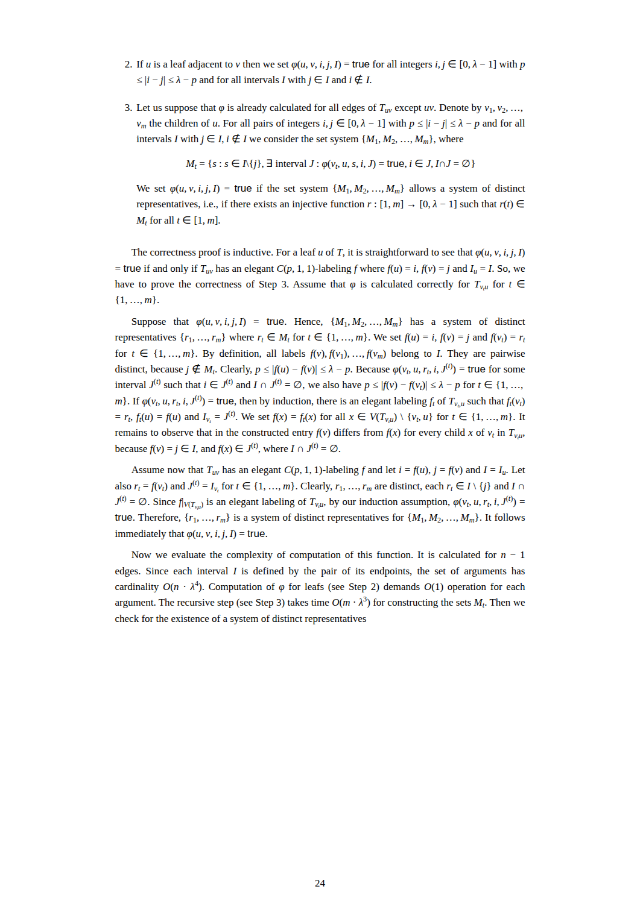2. If u is a leaf adjacent to v then we set φ(u, v, i, j, I) = true for all integers i, j ∈ [0, λ − 1] with p ≤ |i − j| ≤ λ − p and for all intervals I with j ∈ I and i ∉ I.
3. Let us suppose that φ is already calculated for all edges of Tuv except uv. Denote by v1, v2, …, vm the children of u. For all pairs of integers i, j ∈ [0, λ − 1] with p ≤ |i − j| ≤ λ − p and for all intervals I with j ∈ I, i ∉ I we consider the set system {M1, M2, …, Mm}, where
Mt = {s : s ∈ I\{j}, ∃ interval J : φ(vt, u, s, i, J) = true, i ∈ J, I∩J = ∅}
We set φ(u, v, i, j, I) = true if the set system {M1, M2, …, Mm} allows a system of distinct representatives, i.e., if there exists an injective function r : [1, m] → [0, λ − 1] such that r(t) ∈ Mt for all t ∈ [1, m].
The correctness proof is inductive. For a leaf u of T, it is straightforward to see that φ(u, v, i, j, I) = true if and only if Tuv has an elegant C(p, 1, 1)-labeling f where f(u) = i, f(v) = j and Iu = I. So, we have to prove the correctness of Step 3. Assume that φ is calculated correctly for Tvtu for t ∈ {1, …, m}.
Suppose that φ(u, v, i, j, I) = true. Hence, {M1, M2, …, Mm} has a system of distinct representatives {r1, …, rm} where rt ∈ Mt for t ∈ {1, …, m}. We set f(u) = i, f(v) = j and f(vt) = rt for t ∈ {1, …, m}. By definition, all labels f(v), f(v1), …, f(vm) belong to I. They are pairwise distinct, because j ∉ Mt. Clearly, p ≤ |f(u) − f(v)| ≤ λ − p. Because φ(vt, u, rt, i, J(t)) = true for some interval J(t) such that i ∈ J(t) and I ∩ J(t) = ∅, we also have p ≤ |f(v) − f(vt)| ≤ λ − p for t ∈ {1, …, m}. If φ(vt, u, rt, i, J(t)) = true, then by induction, there is an elegant labeling ft of Tvt,u such that ft(vt) = rt, ft(u) = f(u) and Ivt = J(t). We set f(x) = ft(x) for all x ∈ V(Tvtu) \ {vt, u} for t ∈ {1, …, m}. It remains to observe that in the constructed entry f(v) differs from f(x) for every child x of vt in Tvtu, because f(v) = j ∈ I, and f(x) ∈ J(t), where I ∩ J(t) = ∅.
Assume now that Tuv has an elegant C(p, 1, 1)-labeling f and let i = f(u), j = f(v) and I = Iu. Let also rt = f(vt) and J(t) = Ivt for t ∈ {1, …, m}. Clearly, r1, …, rm are distinct, each rt ∈ I \ {j} and I ∩ J(t) = ∅. Since f|V(Tvtu) is an elegant labeling of Tvtu, by our induction assumption, φ(vt, u, rt, i, J(t)) = true. Therefore, {r1, …, rm} is a system of distinct representatives for {M1, M2, …, Mm}. It follows immediately that φ(u, v, i, j, I) = true.
Now we evaluate the complexity of computation of this function. It is calculated for n − 1 edges. Since each interval I is defined by the pair of its endpoints, the set of arguments has cardinality O(n · λ4). Computation of φ for leafs (see Step 2) demands O(1) operation for each argument. The recursive step (see Step 3) takes time O(m · λ3) for constructing the sets Mt. Then we check for the existence of a system of distinct representatives
24